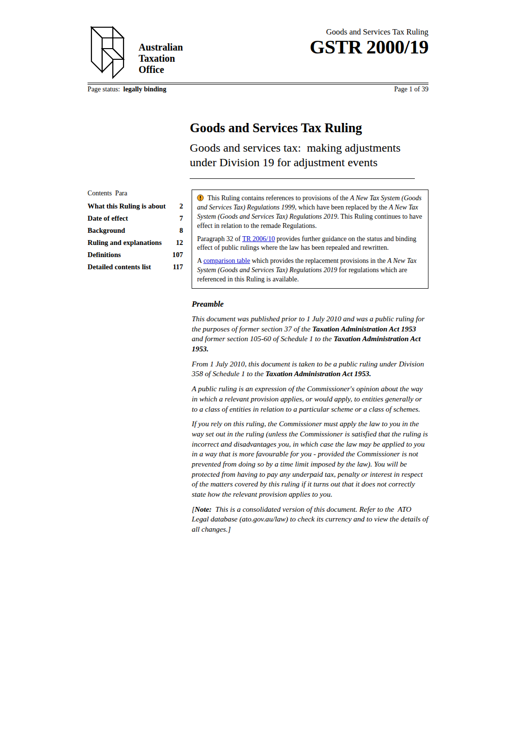Australian
Taxation
Office
Goods and Services Tax Ruling
GSTR 2000/19
Page status: legally binding
Page 1 of 39
Goods and Services Tax Ruling
Goods and services tax: making adjustments under Division 19 for adjustment events
Contents Para
| What this Ruling is about | 2 |
| Date of effect | 7 |
| Background | 8 |
| Ruling and explanations | 12 |
| Definitions | 107 |
| Detailed contents list | 117 |
This Ruling contains references to provisions of the A New Tax System (Goods and Services Tax) Regulations 1999, which have been replaced by the A New Tax System (Goods and Services Tax) Regulations 2019. This Ruling continues to have effect in relation to the remade Regulations.
Paragraph 32 of TR 2006/10 provides further guidance on the status and binding effect of public rulings where the law has been repealed and rewritten.
A comparison table which provides the replacement provisions in the A New Tax System (Goods and Services Tax) Regulations 2019 for regulations which are referenced in this Ruling is available.
Preamble
This document was published prior to 1 July 2010 and was a public ruling for the purposes of former section 37 of the Taxation Administration Act 1953 and former section 105-60 of Schedule 1 to the Taxation Administration Act 1953.
From 1 July 2010, this document is taken to be a public ruling under Division 358 of Schedule 1 to the Taxation Administration Act 1953.
A public ruling is an expression of the Commissioner's opinion about the way in which a relevant provision applies, or would apply, to entities generally or to a class of entities in relation to a particular scheme or a class of schemes.
If you rely on this ruling, the Commissioner must apply the law to you in the way set out in the ruling (unless the Commissioner is satisfied that the ruling is incorrect and disadvantages you, in which case the law may be applied to you in a way that is more favourable for you - provided the Commissioner is not prevented from doing so by a time limit imposed by the law). You will be protected from having to pay any underpaid tax, penalty or interest in respect of the matters covered by this ruling if it turns out that it does not correctly state how the relevant provision applies to you.
[Note: This is a consolidated version of this document. Refer to the ATO Legal database (ato.gov.au/law) to check its currency and to view the details of all changes.]